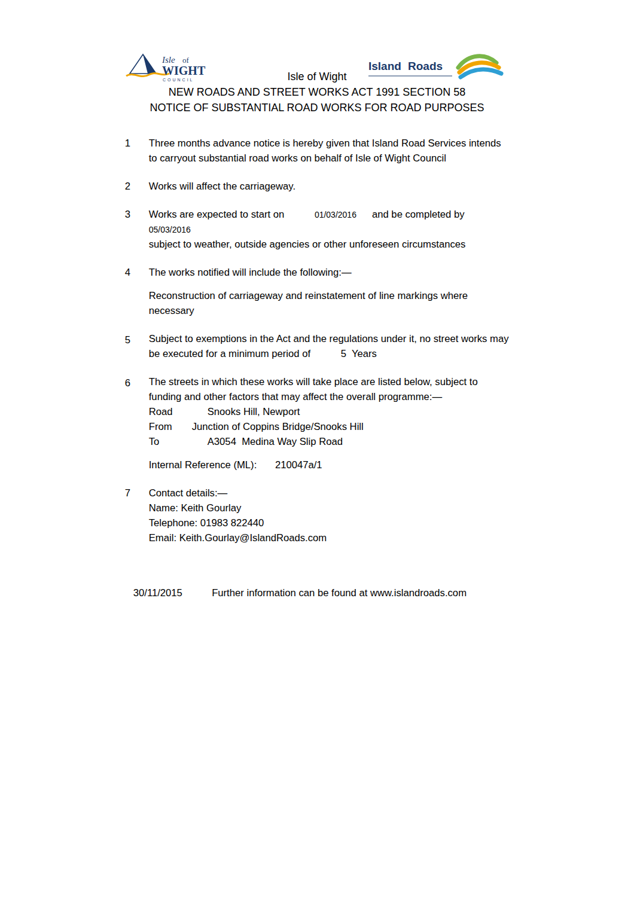Isle of WIGHT COUNCIL Island Roads
Isle of Wight
NEW ROADS AND STREET WORKS ACT 1991 SECTION 58
NOTICE OF SUBSTANTIAL ROAD WORKS FOR ROAD PURPOSES
1 Three months advance notice is hereby given that Island Road Services intends to carryout substantial road works on behalf of Isle of Wight Council
2 Works will affect the carriageway.
3 Works are expected to start on 01/03/2016 and be completed by 05/03/2016
subject to weather, outside agencies or other unforeseen circumstances
4 The works notified will include the following:—
Reconstruction of carriageway and reinstatement of line markings where necessary
5 Subject to exemptions in the Act and the regulations under it, no street works may
be executed for a minimum period of 5 Years
6 The streets in which these works will take place are listed below, subject to funding and other factors that may affect the overall programme:— Road Snooks Hill, Newport From Junction of Coppins Bridge/Snooks Hill To A3054 Medina Way Slip Road
Internal Reference (ML): 210047a/1
7 Contact details:— Name: Keith Gourlay Telephone: 01983 822440 Email: Keith.Gourlay@IslandRoads.com
30/11/2015 Further information can be found at www.islandroads.com